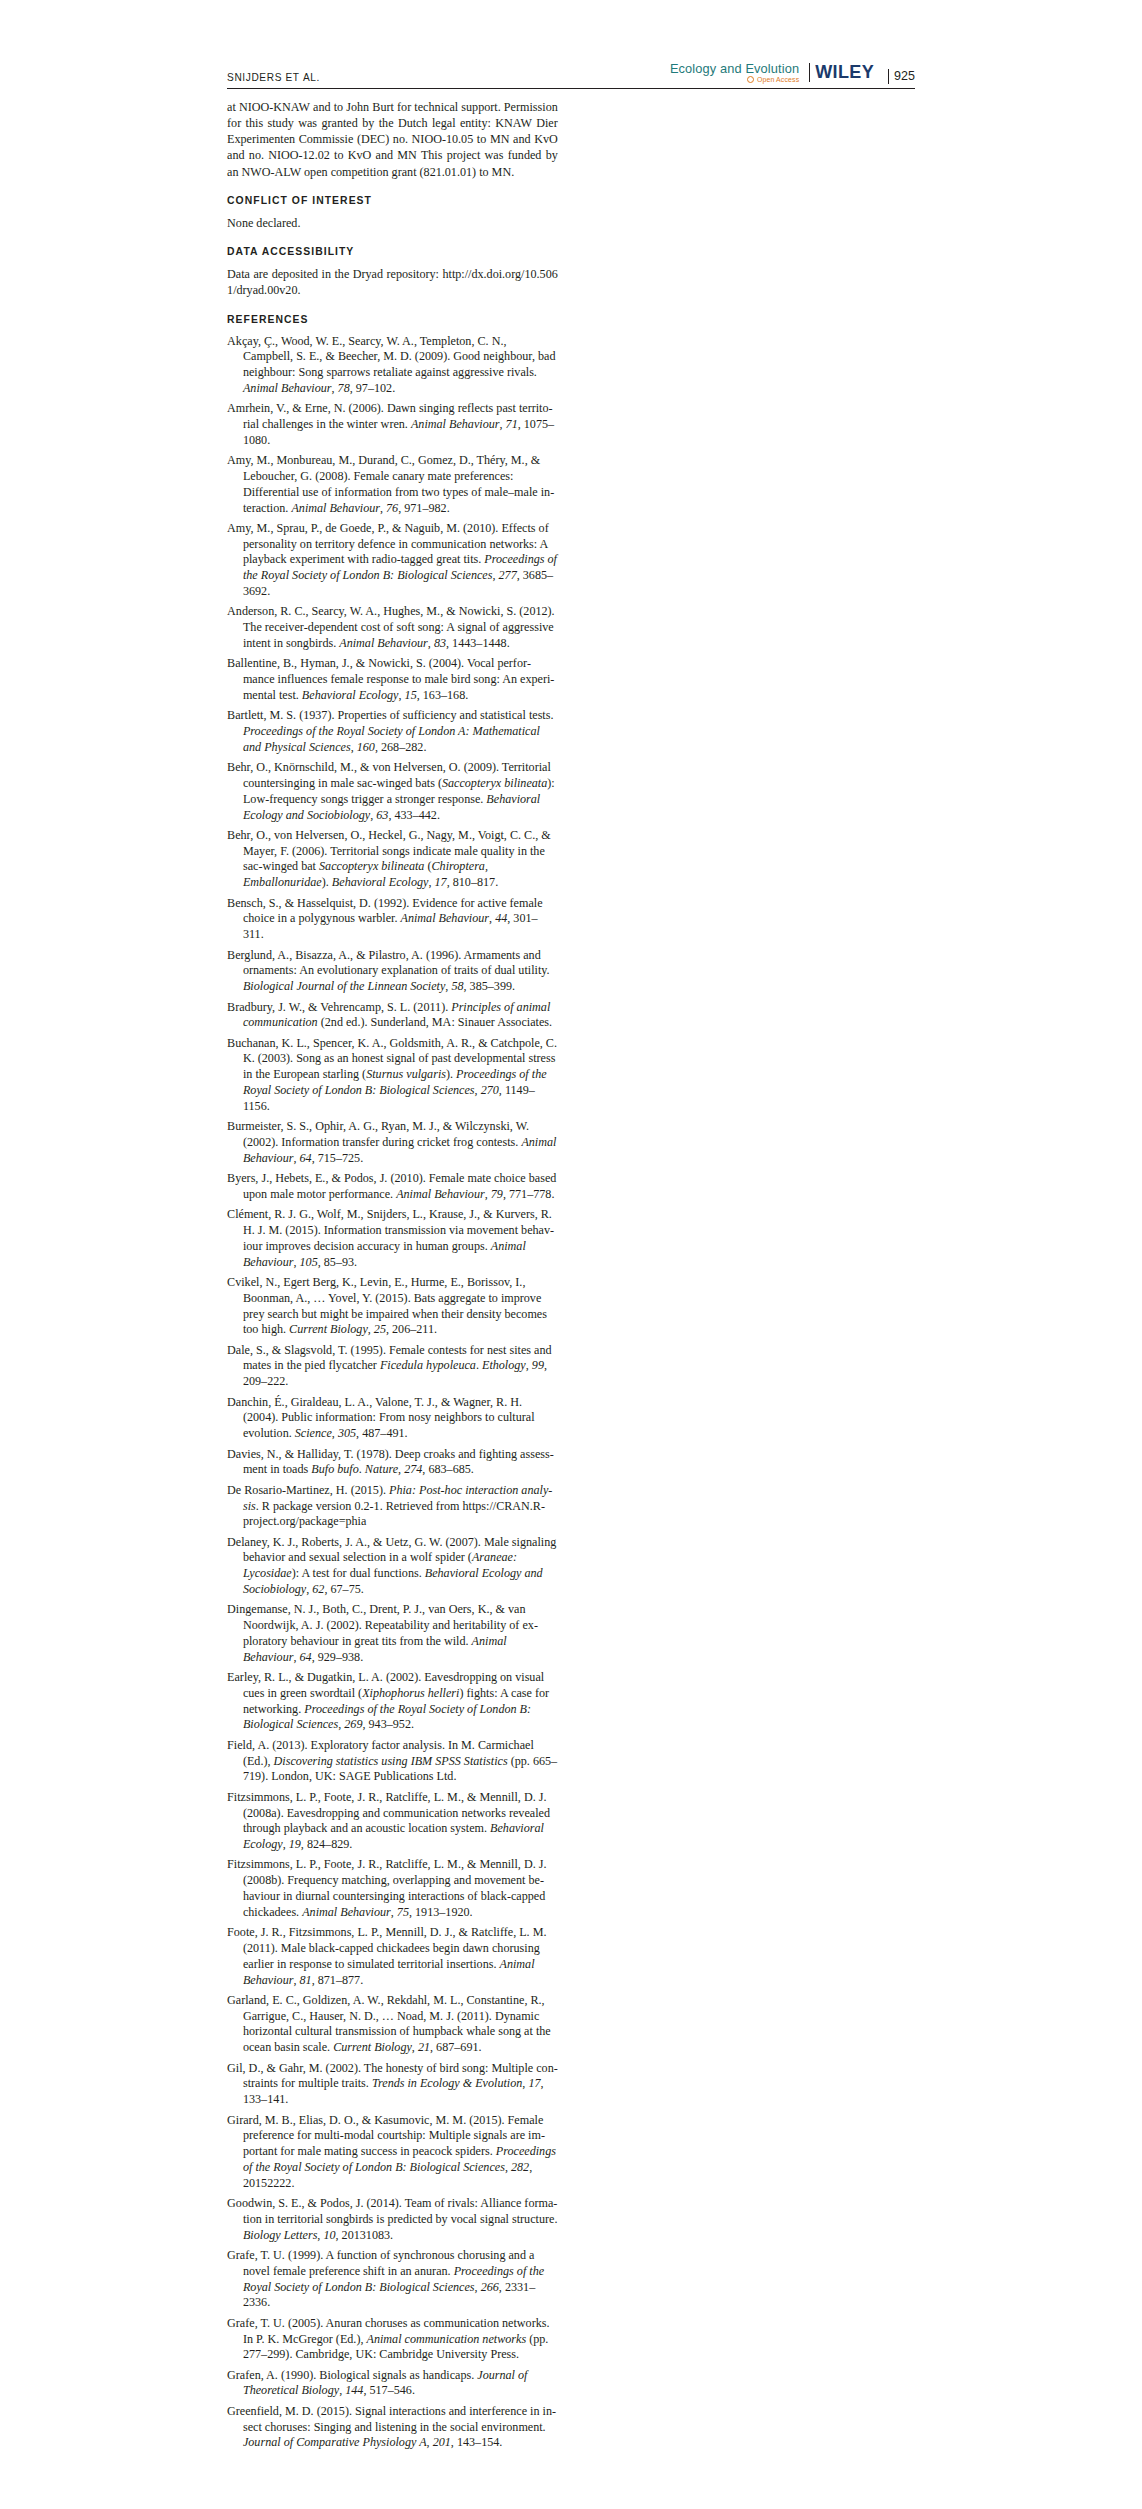Snijders et al.
Ecology and Evolution Open Access
WILEY
925
at NIOO‑KNAW and to John Burt for technical support. Permission for this study was granted by the Dutch legal entity: KNAW Dier Experimenten Commissie (DEC) no. NIOO‑10.05 to MN and KvO and no. NIOO‑12.02 to KvO and MN This project was funded by an NWO‑ALW open competition grant (821.01.01) to MN.
Conflict of interest
None declared.
Data accessibility
Data are deposited in the Dryad repository: http://dx.doi.org/10.5061/dryad.00v20.
References
Akçay, Ç., Wood, W. E., Searcy, W. A., Templeton, C. N., Campbell, S. E., & Beecher, M. D. (2009). Good neighbour, bad neighbour: Song sparrows retaliate against aggressive rivals. Animal Behaviour, 78, 97–102.
Amrhein, V., & Erne, N. (2006). Dawn singing reflects past territorial challenges in the winter wren. Animal Behaviour, 71, 1075–1080.
Amy, M., Monbureau, M., Durand, C., Gomez, D., Théry, M., & Leboucher, G. (2008). Female canary mate preferences: Differential use of information from two types of male–male interaction. Animal Behaviour, 76, 971–982.
Amy, M., Sprau, P., de Goede, P., & Naguib, M. (2010). Effects of personality on territory defence in communication networks: A playback experiment with radio‑tagged great tits. Proceedings of the Royal Society of London B: Biological Sciences, 277, 3685–3692.
Anderson, R. C., Searcy, W. A., Hughes, M., & Nowicki, S. (2012). The receiver‑dependent cost of soft song: A signal of aggressive intent in songbirds. Animal Behaviour, 83, 1443–1448.
Ballentine, B., Hyman, J., & Nowicki, S. (2004). Vocal performance influences female response to male bird song: An experimental test. Behavioral Ecology, 15, 163–168.
Bartlett, M. S. (1937). Properties of sufficiency and statistical tests. Proceedings of the Royal Society of London A: Mathematical and Physical Sciences, 160, 268–282.
Behr, O., Knörnschild, M., & von Helversen, O. (2009). Territorial countersinging in male sac‑winged bats (Saccopteryx bilineata): Low‑frequency songs trigger a stronger response. Behavioral Ecology and Sociobiology, 63, 433–442.
Behr, O., von Helversen, O., Heckel, G., Nagy, M., Voigt, C. C., & Mayer, F. (2006). Territorial songs indicate male quality in the sac‑winged bat Saccopteryx bilineata (Chiroptera, Emballonuridae). Behavioral Ecology, 17, 810–817.
Bensch, S., & Hasselquist, D. (1992). Evidence for active female choice in a polygynous warbler. Animal Behaviour, 44, 301–311.
Berglund, A., Bisazza, A., & Pilastro, A. (1996). Armaments and ornaments: An evolutionary explanation of traits of dual utility. Biological Journal of the Linnean Society, 58, 385–399.
Bradbury, J. W., & Vehrencamp, S. L. (2011). Principles of animal communication (2nd ed.). Sunderland, MA: Sinauer Associates.
Buchanan, K. L., Spencer, K. A., Goldsmith, A. R., & Catchpole, C. K. (2003). Song as an honest signal of past developmental stress in the European starling (Sturnus vulgaris). Proceedings of the Royal Society of London B: Biological Sciences, 270, 1149–1156.
Burmeister, S. S., Ophir, A. G., Ryan, M. J., & Wilczynski, W. (2002). Information transfer during cricket frog contests. Animal Behaviour, 64, 715–725.
Byers, J., Hebets, E., & Podos, J. (2010). Female mate choice based upon male motor performance. Animal Behaviour, 79, 771–778.
Clément, R. J. G., Wolf, M., Snijders, L., Krause, J., & Kurvers, R. H. J. M. (2015). Information transmission via movement behaviour improves decision accuracy in human groups. Animal Behaviour, 105, 85–93.
Cvikel, N., Egert Berg, K., Levin, E., Hurme, E., Borissov, I., Boonman, A., … Yovel, Y. (2015). Bats aggregate to improve prey search but might be impaired when their density becomes too high. Current Biology, 25, 206–211.
Dale, S., & Slagsvold, T. (1995). Female contests for nest sites and mates in the pied flycatcher Ficedula hypoleuca. Ethology, 99, 209–222.
Danchin, É., Giraldeau, L. A., Valone, T. J., & Wagner, R. H. (2004). Public information: From nosy neighbors to cultural evolution. Science, 305, 487–491.
Davies, N., & Halliday, T. (1978). Deep croaks and fighting assessment in toads Bufo bufo. Nature, 274, 683–685.
De Rosario‑Martinez, H. (2015). Phia: Post‑hoc interaction analysis. R package version 0.2‑1. Retrieved from https://CRAN.R-project.org/package=phia
Delaney, K. J., Roberts, J. A., & Uetz, G. W. (2007). Male signaling behavior and sexual selection in a wolf spider (Araneae: Lycosidae): A test for dual functions. Behavioral Ecology and Sociobiology, 62, 67–75.
Dingemanse, N. J., Both, C., Drent, P. J., van Oers, K., & van Noordwijk, A. J. (2002). Repeatability and heritability of exploratory behaviour in great tits from the wild. Animal Behaviour, 64, 929–938.
Earley, R. L., & Dugatkin, L. A. (2002). Eavesdropping on visual cues in green swordtail (Xiphophorus helleri) fights: A case for networking. Proceedings of the Royal Society of London B: Biological Sciences, 269, 943–952.
Field, A. (2013). Exploratory factor analysis. In M. Carmichael (Ed.), Discovering statistics using IBM SPSS Statistics (pp. 665–719). London, UK: SAGE Publications Ltd.
Fitzsimmons, L. P., Foote, J. R., Ratcliffe, L. M., & Mennill, D. J. (2008a). Eavesdropping and communication networks revealed through playback and an acoustic location system. Behavioral Ecology, 19, 824–829.
Fitzsimmons, L. P., Foote, J. R., Ratcliffe, L. M., & Mennill, D. J. (2008b). Frequency matching, overlapping and movement behaviour in diurnal countersinging interactions of black‑capped chickadees. Animal Behaviour, 75, 1913–1920.
Foote, J. R., Fitzsimmons, L. P., Mennill, D. J., & Ratcliffe, L. M. (2011). Male black‑capped chickadees begin dawn chorusing earlier in response to simulated territorial insertions. Animal Behaviour, 81, 871–877.
Garland, E. C., Goldizen, A. W., Rekdahl, M. L., Constantine, R., Garrigue, C., Hauser, N. D., … Noad, M. J. (2011). Dynamic horizontal cultural transmission of humpback whale song at the ocean basin scale. Current Biology, 21, 687–691.
Gil, D., & Gahr, M. (2002). The honesty of bird song: Multiple constraints for multiple traits. Trends in Ecology & Evolution, 17, 133–141.
Girard, M. B., Elias, D. O., & Kasumovic, M. M. (2015). Female preference for multi‑modal courtship: Multiple signals are important for male mating success in peacock spiders. Proceedings of the Royal Society of London B: Biological Sciences, 282, 20152222.
Goodwin, S. E., & Podos, J. (2014). Team of rivals: Alliance formation in territorial songbirds is predicted by vocal signal structure. Biology Letters, 10, 20131083.
Grafe, T. U. (1999). A function of synchronous chorusing and a novel female preference shift in an anuran. Proceedings of the Royal Society of London B: Biological Sciences, 266, 2331–2336.
Grafe, T. U. (2005). Anuran choruses as communication networks. In P. K. McGregor (Ed.), Animal communication networks (pp. 277–299). Cambridge, UK: Cambridge University Press.
Grafen, A. (1990). Biological signals as handicaps. Journal of Theoretical Biology, 144, 517–546.
Greenfield, M. D. (2015). Signal interactions and interference in insect choruses: Singing and listening in the social environment. Journal of Comparative Physiology A, 201, 143–154.